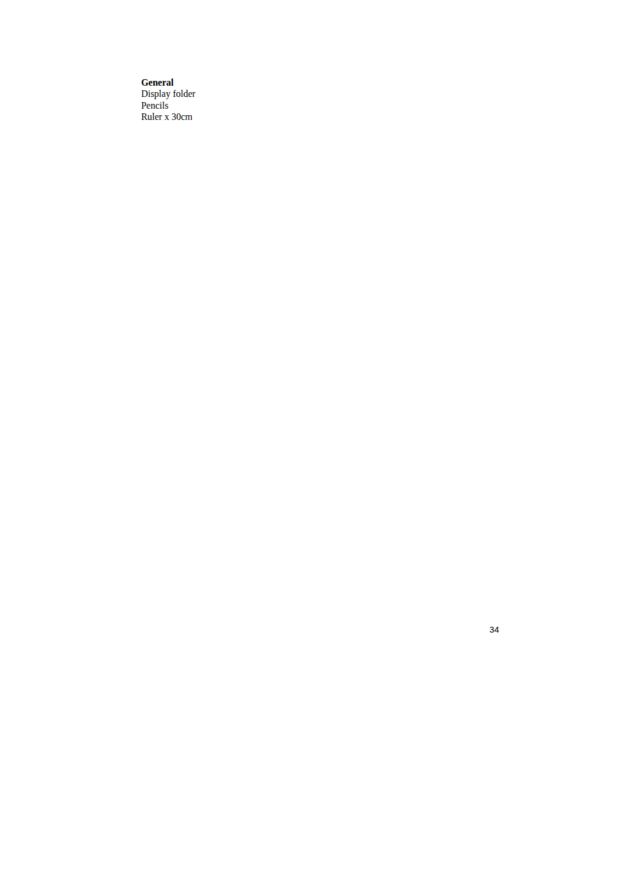General
Display folder
Pencils
Ruler x 30cm
34